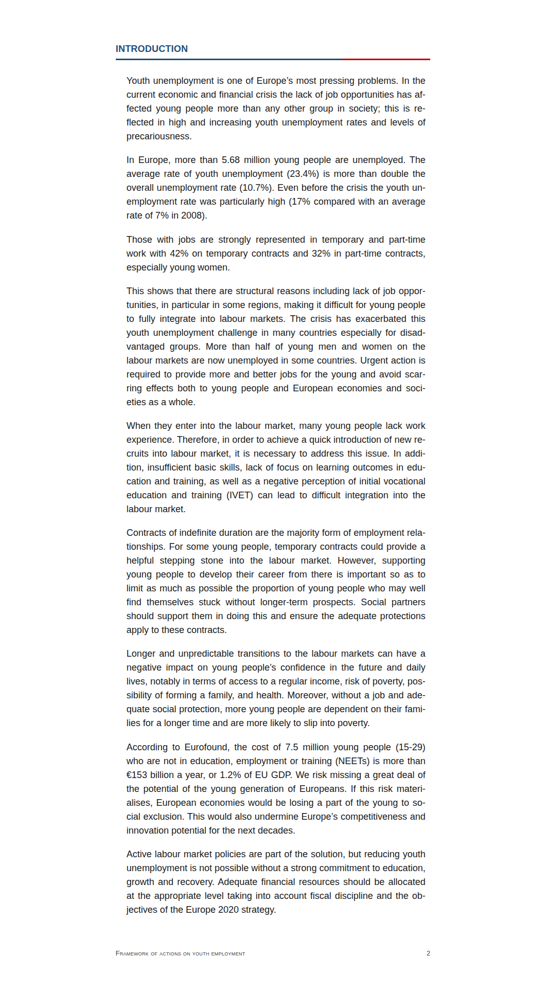INTRODUCTION
Youth unemployment is one of Europe’s most pressing problems. In the current economic and financial crisis the lack of job opportunities has affected young people more than any other group in society; this is reflected in high and increasing youth unemployment rates and levels of precariousness.
In Europe, more than 5.68 million young people are unemployed. The average rate of youth unemployment (23.4%) is more than double the overall unemployment rate (10.7%). Even before the crisis the youth unemployment rate was particularly high (17% compared with an average rate of 7% in 2008).
Those with jobs are strongly represented in temporary and part-time work with 42% on temporary contracts and 32% in part-time contracts, especially young women.
This shows that there are structural reasons including lack of job opportunities, in particular in some regions, making it difficult for young people to fully integrate into labour markets. The crisis has exacerbated this youth unemployment challenge in many countries especially for disadvantaged groups. More than half of young men and women on the labour markets are now unemployed in some countries. Urgent action is required to provide more and better jobs for the young and avoid scarring effects both to young people and European economies and societies as a whole.
When they enter into the labour market, many young people lack work experience. Therefore, in order to achieve a quick introduction of new recruits into labour market, it is necessary to address this issue. In addition, insufficient basic skills, lack of focus on learning outcomes in education and training, as well as a negative perception of initial vocational education and training (IVET) can lead to difficult integration into the labour market.
Contracts of indefinite duration are the majority form of employment relationships. For some young people, temporary contracts could provide a helpful stepping stone into the labour market. However, supporting young people to develop their career from there is important so as to limit as much as possible the proportion of young people who may well find themselves stuck without longer-term prospects. Social partners should support them in doing this and ensure the adequate protections apply to these contracts.
Longer and unpredictable transitions to the labour markets can have a negative impact on young people’s confidence in the future and daily lives, notably in terms of access to a regular income, risk of poverty, possibility of forming a family, and health. Moreover, without a job and adequate social protection, more young people are dependent on their families for a longer time and are more likely to slip into poverty.
According to Eurofound, the cost of 7.5 million young people (15-29) who are not in education, employment or training (NEETs) is more than €153 billion a year, or 1.2% of EU GDP. We risk missing a great deal of the potential of the young generation of Europeans. If this risk materialises, European economies would be losing a part of the young to social exclusion. This would also undermine Europe’s competitiveness and innovation potential for the next decades.
Active labour market policies are part of the solution, but reducing youth unemployment is not possible without a strong commitment to education, growth and recovery. Adequate financial resources should be allocated at the appropriate level taking into account fiscal discipline and the objectives of the Europe 2020 strategy.
Framework of Actions on Youth Employment 2